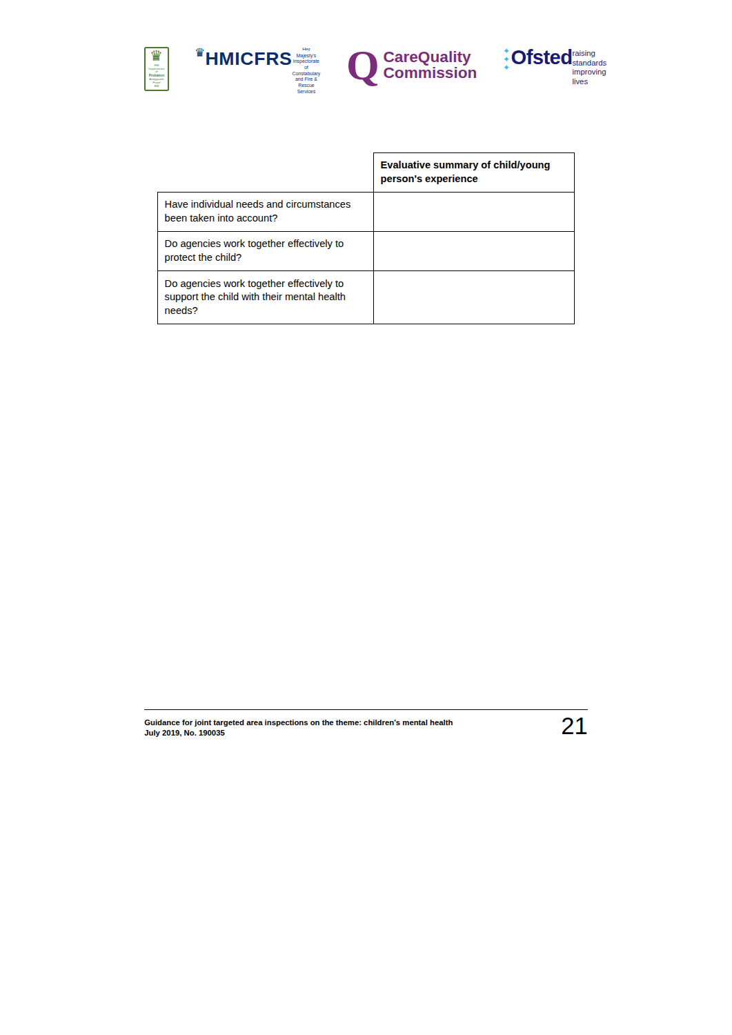♛
HM
Inspectorate of
Probation
Arolygiaeth Prawf
EM
♛
HMICFRS
Her Majesty's Inspectorate of Constabulary
and Fire & Rescue Services
Q
CareQuality
Commission
✦ ✦ ✦
Ofsted
raising standards
improving lives
| | Evaluative summary of child/young person's experience |
| --- | --- |
| Have individual needs and circumstances been taken into account? | |
| Do agencies work together effectively to protect the child? | |
| Do agencies work together effectively to support the child with their mental health needs? | |
Guidance for joint targeted area inspections on the theme: children's mental health
July 2019, No. 190035
21